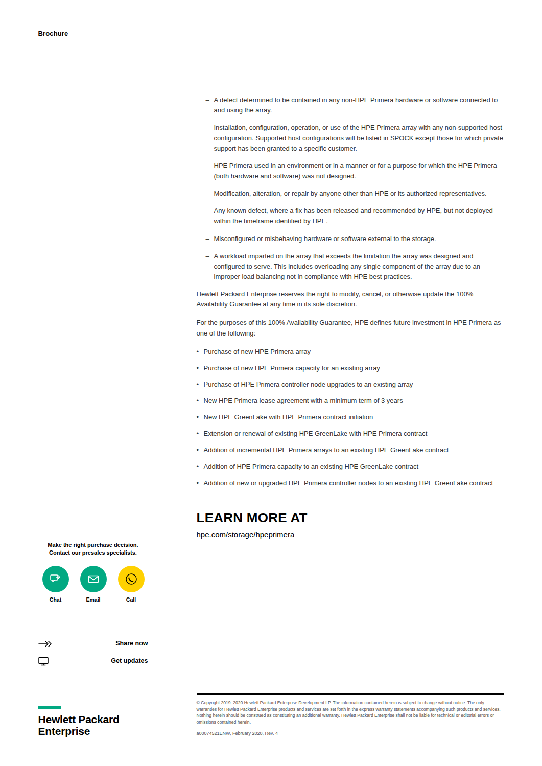Brochure
A defect determined to be contained in any non-HPE Primera hardware or software connected to and using the array.
Installation, configuration, operation, or use of the HPE Primera array with any non-supported host configuration. Supported host configurations will be listed in SPOCK except those for which private support has been granted to a specific customer.
HPE Primera used in an environment or in a manner or for a purpose for which the HPE Primera (both hardware and software) was not designed.
Modification, alteration, or repair by anyone other than HPE or its authorized representatives.
Any known defect, where a fix has been released and recommended by HPE, but not deployed within the timeframe identified by HPE.
Misconfigured or misbehaving hardware or software external to the storage.
A workload imparted on the array that exceeds the limitation the array was designed and configured to serve. This includes overloading any single component of the array due to an improper load balancing not in compliance with HPE best practices.
Hewlett Packard Enterprise reserves the right to modify, cancel, or otherwise update the 100% Availability Guarantee at any time in its sole discretion.
For the purposes of this 100% Availability Guarantee, HPE defines future investment in HPE Primera as one of the following:
Purchase of new HPE Primera array
Purchase of new HPE Primera capacity for an existing array
Purchase of HPE Primera controller node upgrades to an existing array
New HPE Primera lease agreement with a minimum term of 3 years
New HPE GreenLake with HPE Primera contract initiation
Extension or renewal of existing HPE GreenLake with HPE Primera contract
Addition of incremental HPE Primera arrays to an existing HPE GreenLake contract
Addition of HPE Primera capacity to an existing HPE GreenLake contract
Addition of new or upgraded HPE Primera controller nodes to an existing HPE GreenLake contract
LEARN MORE AT
hpe.com/storage/hpeprimera
Make the right purchase decision.
Contact our presales specialists.
Chat
Email
Call
Share now
Get updates
© Copyright 2019–2020 Hewlett Packard Enterprise Development LP. The information contained herein is subject to change without notice. The only warranties for Hewlett Packard Enterprise products and services are set forth in the express warranty statements accompanying such products and services. Nothing herein should be construed as constituting an additional warranty. Hewlett Packard Enterprise shall not be liable for technical or editorial errors or omissions contained herein.
a00074521ENW, February 2020, Rev. 4
Hewlett Packard Enterprise